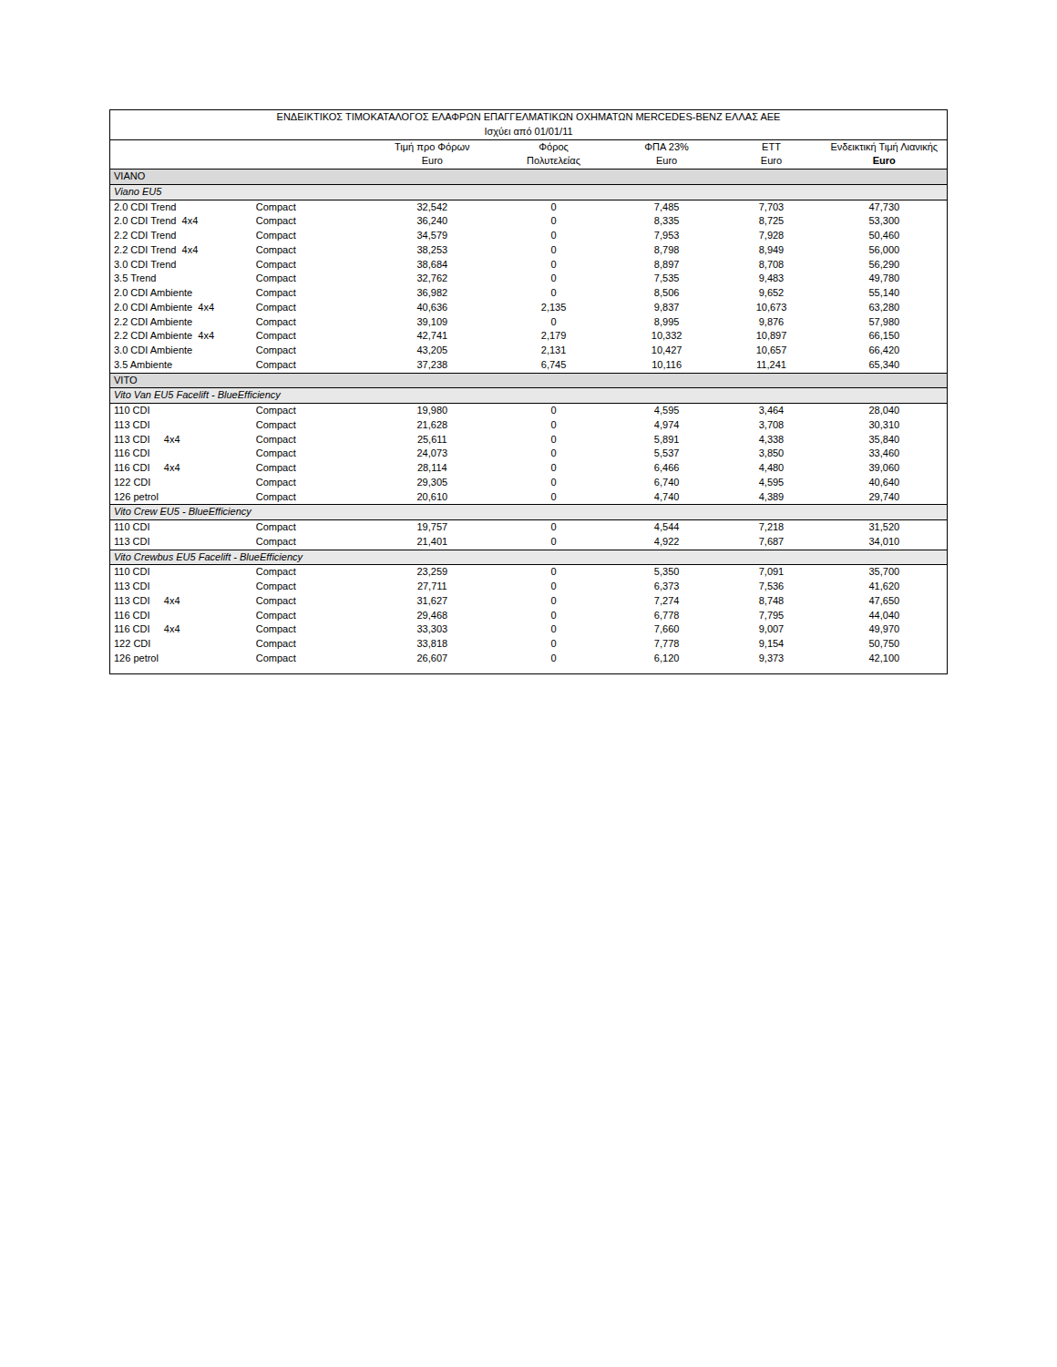| ΕΝΔΕΙΚΤΙΚΟΣ ΤΙΜΟΚΑΤΑΛΟΓΟΣ ΕΛΑΦΡΩΝ ΕΠΑΓΓΕΛΜΑΤΙΚΩΝ ΟΧΗΜΑΤΩΝ MERCEDES-BENZ ΕΛΛΑΣ ΑΕΕ |
| Ισχύει από 01/01/11 |
| | | Τιμή προ Φόρων | Φόρος | ΦΠΑ 23% | ΕΤΤ | Ενδεικτική Τιμή Λιανικής |
| | | Euro | Πολυτελείας | Euro | Euro | Euro |
| VIANO |
| Viano EU5 |
| 2.0 CDI Trend | Compact | 32,542 | 0 | 7,485 | 7,703 | 47,730 |
| 2.0 CDI Trend 4x4 | Compact | 36,240 | 0 | 8,335 | 8,725 | 53,300 |
| 2.2 CDI Trend | Compact | 34,579 | 0 | 7,953 | 7,928 | 50,460 |
| 2.2 CDI Trend 4x4 | Compact | 38,253 | 0 | 8,798 | 8,949 | 56,000 |
| 3.0 CDI Trend | Compact | 38,684 | 0 | 8,897 | 8,708 | 56,290 |
| 3.5 Trend | Compact | 32,762 | 0 | 7,535 | 9,483 | 49,780 |
| 2.0 CDI Ambiente | Compact | 36,982 | 0 | 8,506 | 9,652 | 55,140 |
| 2.0 CDI Ambiente 4x4 | Compact | 40,636 | 2,135 | 9,837 | 10,673 | 63,280 |
| 2.2 CDI Ambiente | Compact | 39,109 | 0 | 8,995 | 9,876 | 57,980 |
| 2.2 CDI Ambiente 4x4 | Compact | 42,741 | 2,179 | 10,332 | 10,897 | 66,150 |
| 3.0 CDI Ambiente | Compact | 43,205 | 2,131 | 10,427 | 10,657 | 66,420 |
| 3.5 Ambiente | Compact | 37,238 | 6,745 | 10,116 | 11,241 | 65,340 |
| VITO |
| Vito Van EU5 Facelift - BlueEfficiency |
| 110 CDI | Compact | 19,980 | 0 | 4,595 | 3,464 | 28,040 |
| 113 CDI | Compact | 21,628 | 0 | 4,974 | 3,708 | 30,310 |
| 113 CDI 4x4 | Compact | 25,611 | 0 | 5,891 | 4,338 | 35,840 |
| 116 CDI | Compact | 24,073 | 0 | 5,537 | 3,850 | 33,460 |
| 116 CDI 4x4 | Compact | 28,114 | 0 | 6,466 | 4,480 | 39,060 |
| 122 CDI | Compact | 29,305 | 0 | 6,740 | 4,595 | 40,640 |
| 126 petrol | Compact | 20,610 | 0 | 4,740 | 4,389 | 29,740 |
| Vito Crew EU5 - BlueEfficiency |
| 110 CDI | Compact | 19,757 | 0 | 4,544 | 7,218 | 31,520 |
| 113 CDI | Compact | 21,401 | 0 | 4,922 | 7,687 | 34,010 |
| Vito Crewbus EU5 Facelift - BlueEfficiency |
| 110 CDI | Compact | 23,259 | 0 | 5,350 | 7,091 | 35,700 |
| 113 CDI | Compact | 27,711 | 0 | 6,373 | 7,536 | 41,620 |
| 113 CDI 4x4 | Compact | 31,627 | 0 | 7,274 | 8,748 | 47,650 |
| 116 CDI | Compact | 29,468 | 0 | 6,778 | 7,795 | 44,040 |
| 116 CDI 4x4 | Compact | 33,303 | 0 | 7,660 | 9,007 | 49,970 |
| 122 CDI | Compact | 33,818 | 0 | 7,778 | 9,154 | 50,750 |
| 126 petrol | Compact | 26,607 | 0 | 6,120 | 9,373 | 42,100 |